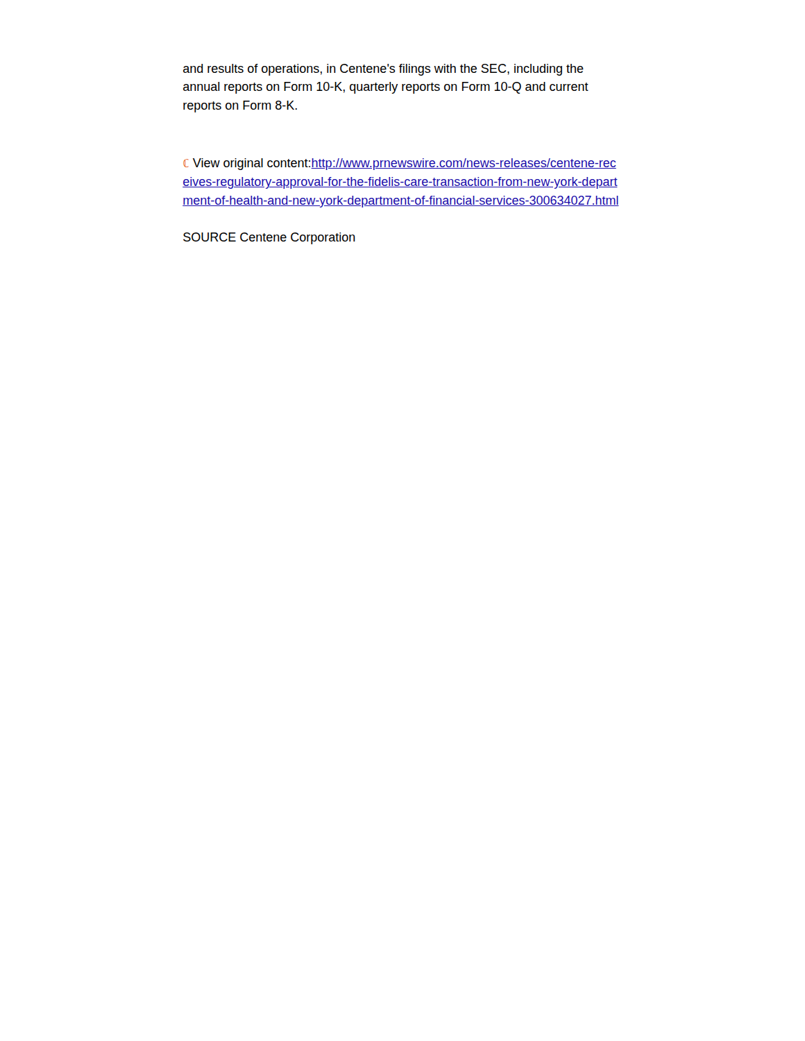and results of operations, in Centene's filings with the SEC, including the annual reports on Form 10-K, quarterly reports on Form 10-Q and current reports on Form 8-K.
ℂ View original content:http://www.prnewswire.com/news-releases/centene-receives-regulatory-approval-for-the-fidelis-care-transaction-from-new-york-department-of-health-and-new-york-department-of-financial-services-300634027.html
SOURCE Centene Corporation